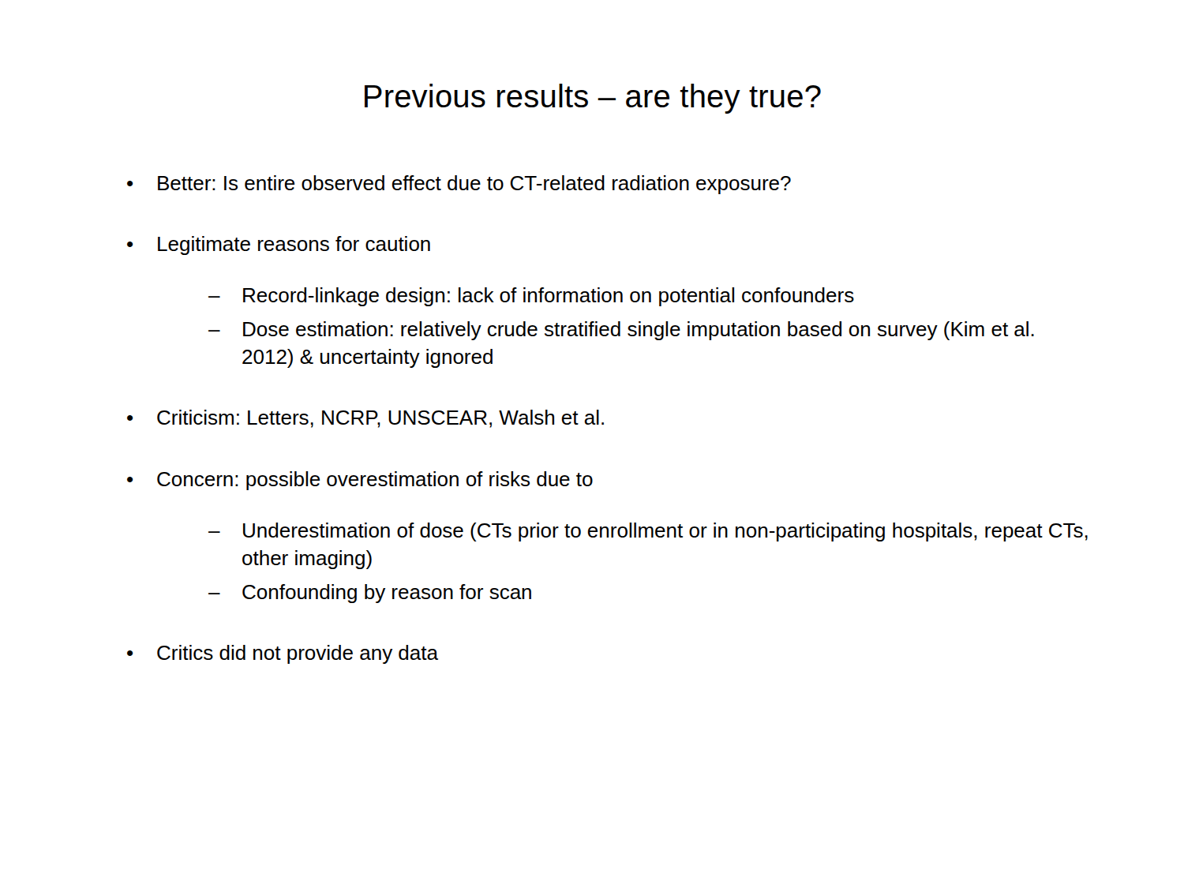Previous results – are they true?
Better: Is entire observed effect due to CT-related radiation exposure?
Legitimate reasons for caution
Record-linkage design: lack of information on potential confounders
Dose estimation: relatively crude stratified single imputation based on survey (Kim et al. 2012) & uncertainty ignored
Criticism: Letters, NCRP, UNSCEAR, Walsh et al.
Concern: possible overestimation of risks due to
Underestimation of dose (CTs prior to enrollment or in non-participating hospitals, repeat CTs, other imaging)
Confounding by reason for scan
Critics did not provide any data